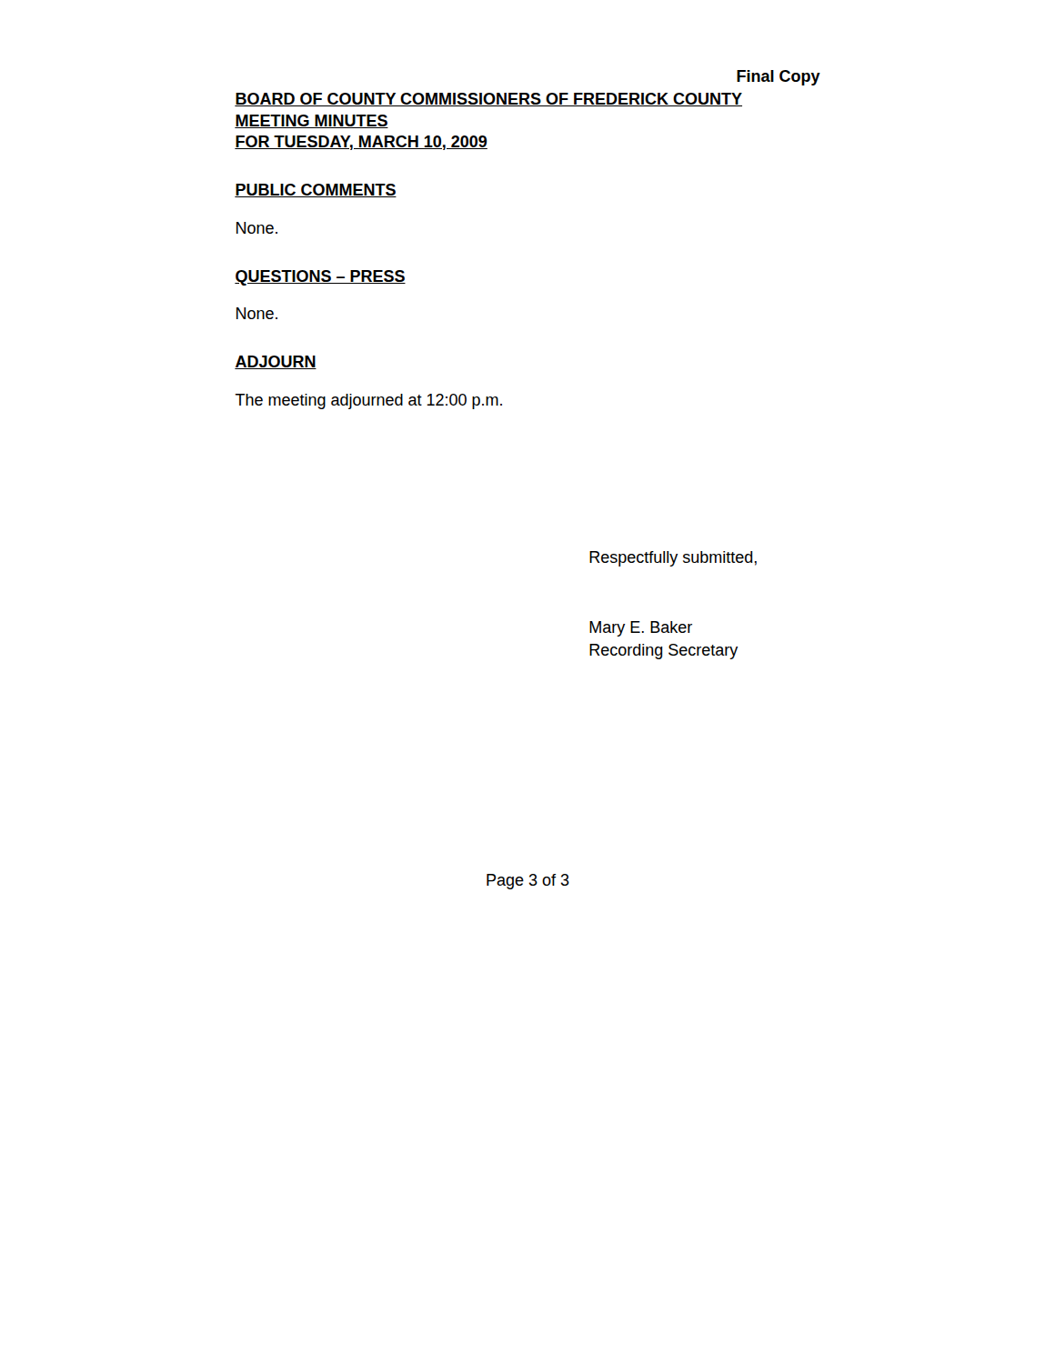Final Copy
BOARD OF COUNTY COMMISSIONERS OF FREDERICK COUNTY MEETING MINUTES
FOR TUESDAY, MARCH 10, 2009
PUBLIC COMMENTS
None.
QUESTIONS – PRESS
None.
ADJOURN
The meeting adjourned at 12:00 p.m.
Respectfully submitted,
Mary E. Baker
Recording Secretary
Page 3 of 3